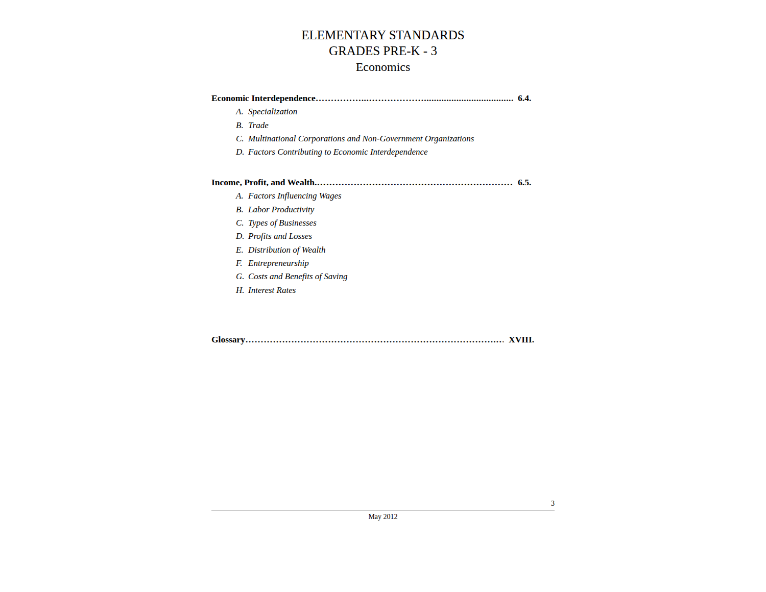ELEMENTARY STANDARDS
GRADES PRE-K - 3
Economics
Economic Interdependence ……………...………………..................................... 6.4.
A. Specialization
B. Trade
C. Multinational Corporations and Non-Government Organizations
D. Factors Contributing to Economic Interdependence
Income, Profit, and Wealth. ………………………………………………………….. 6.5.
A. Factors Influencing Wages
B. Labor Productivity
C. Types of Businesses
D. Profits and Losses
E. Distribution of Wealth
F. Entrepreneurship
G. Costs and Benefits of Saving
H. Interest Rates
Glossary ……………………………………………………………………….……………. XVIII.
3
May 2012